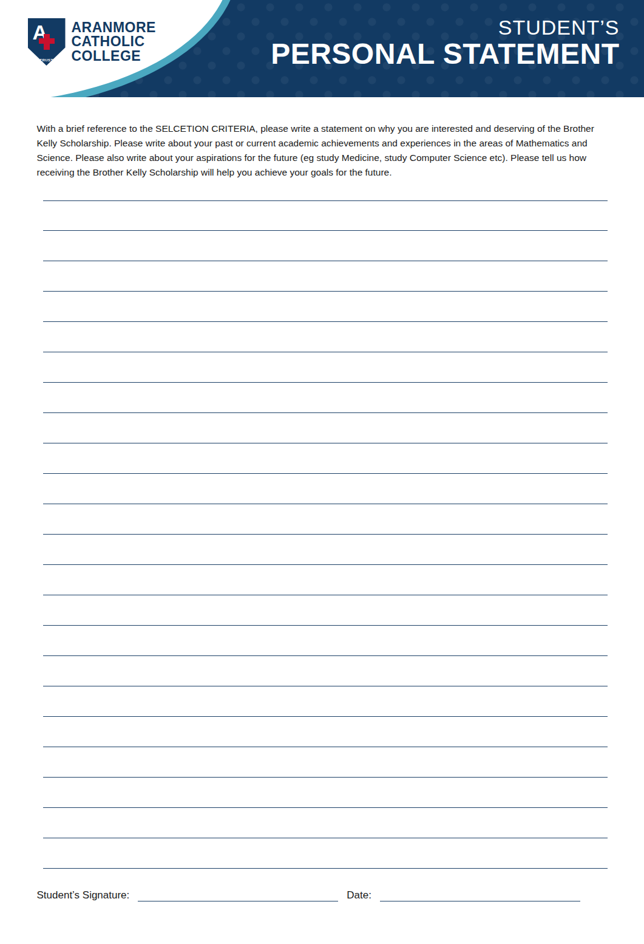A TRUST
ARANMORE
CATHOLIC
COLLEGE
STUDENT’S
PERSONAL STATEMENT
With a brief reference to the SELCETION CRITERIA, please write a statement on why you are interested and deserving of the Brother Kelly Scholarship. Please write about your past or current academic achievements and experiences in the areas of Mathematics and Science. Please also write about your aspirations for the future (eg study Medicine, study Computer Science etc). Please tell us how receiving the Brother Kelly Scholarship will help you achieve your goals for the future.
Student’s Signature: Date: